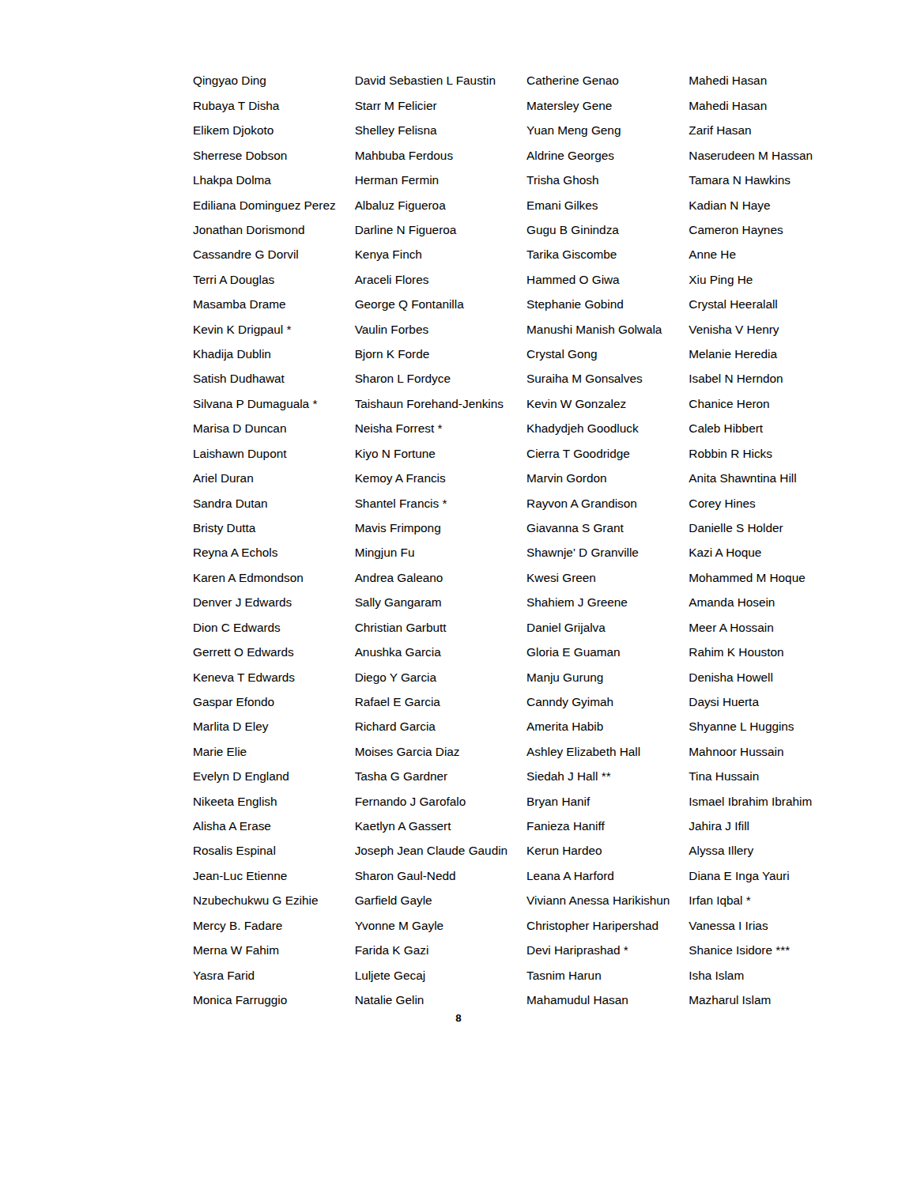Qingyao Ding
Rubaya T Disha
Elikem Djokoto
Sherrese Dobson
Lhakpa Dolma
Ediliana Dominguez Perez
Jonathan Dorismond
Cassandre G Dorvil
Terri A Douglas
Masamba Drame
Kevin K Drigpaul *
Khadija Dublin
Satish Dudhawat
Silvana P Dumaguala *
Marisa D Duncan
Laishawn Dupont
Ariel Duran
Sandra Dutan
Bristy Dutta
Reyna A Echols
Karen A Edmondson
Denver J Edwards
Dion C Edwards
Gerrett O Edwards
Keneva T Edwards
Gaspar Efondo
Marlita D Eley
Marie Elie
Evelyn D England
Nikeeta English
Alisha A Erase
Rosalis Espinal
Jean-Luc Etienne
Nzubechukwu G Ezihie
Mercy B. Fadare
Merna W Fahim
Yasra Farid
Monica Farruggio
David Sebastien L Faustin
Starr M Felicier
Shelley Felisna
Mahbuba Ferdous
Herman Fermin
Albaluz Figueroa
Darline N Figueroa
Kenya Finch
Araceli Flores
George Q Fontanilla
Vaulin Forbes
Bjorn K Forde
Sharon L Fordyce
Taishaun Forehand-Jenkins
Neisha Forrest *
Kiyo N Fortune
Kemoy A Francis
Shantel Francis *
Mavis Frimpong
Mingjun Fu
Andrea Galeano
Sally Gangaram
Christian Garbutt
Anushka Garcia
Diego Y Garcia
Rafael E Garcia
Richard Garcia
Moises Garcia Diaz
Tasha G Gardner
Fernando J Garofalo
Kaetlyn A Gassert
Joseph Jean Claude Gaudin
Sharon Gaul-Nedd
Garfield Gayle
Yvonne M Gayle
Farida K Gazi
Luljete Gecaj
Natalie Gelin
Catherine Genao
Matersley Gene
Yuan Meng Geng
Aldrine Georges
Trisha Ghosh
Emani Gilkes
Gugu B Ginindza
Tarika Giscombe
Hammed O Giwa
Stephanie Gobind
Manushi Manish Golwala
Crystal Gong
Suraiha M Gonsalves
Kevin W Gonzalez
Khadydjeh Goodluck
Cierra T Goodridge
Marvin Gordon
Rayvon A Grandison
Giavanna S Grant
Shawnje' D Granville
Kwesi Green
Shahiem J Greene
Daniel Grijalva
Gloria E Guaman
Manju Gurung
Canndy Gyimah
Amerita Habib
Ashley Elizabeth Hall
Siedah J Hall **
Bryan Hanif
Fanieza Haniff
Kerun Hardeo
Leana A Harford
Viviann Anessa Harikishun
Christopher Haripershad
Devi Hariprashad *
Tasnim Harun
Mahamudul Hasan
Mahedi Hasan
Mahedi Hasan
Zarif Hasan
Naserudeen M Hassan
Tamara N Hawkins
Kadian N Haye
Cameron Haynes
Anne He
Xiu Ping He
Crystal Heeralall
Venisha V Henry
Melanie Heredia
Isabel N Herndon
Chanice Heron
Caleb Hibbert
Robbin R Hicks
Anita Shawntina Hill
Corey Hines
Danielle S Holder
Kazi A Hoque
Mohammed M Hoque
Amanda Hosein
Meer A Hossain
Rahim K Houston
Denisha Howell
Daysi Huerta
Shyanne L Huggins
Mahnoor Hussain
Tina Hussain
Ismael Ibrahim Ibrahim
Jahira J Ifill
Alyssa Illery
Diana E Inga Yauri
Irfan Iqbal *
Vanessa I Irias
Shanice Isidore ***
Isha Islam
Mazharul Islam
8